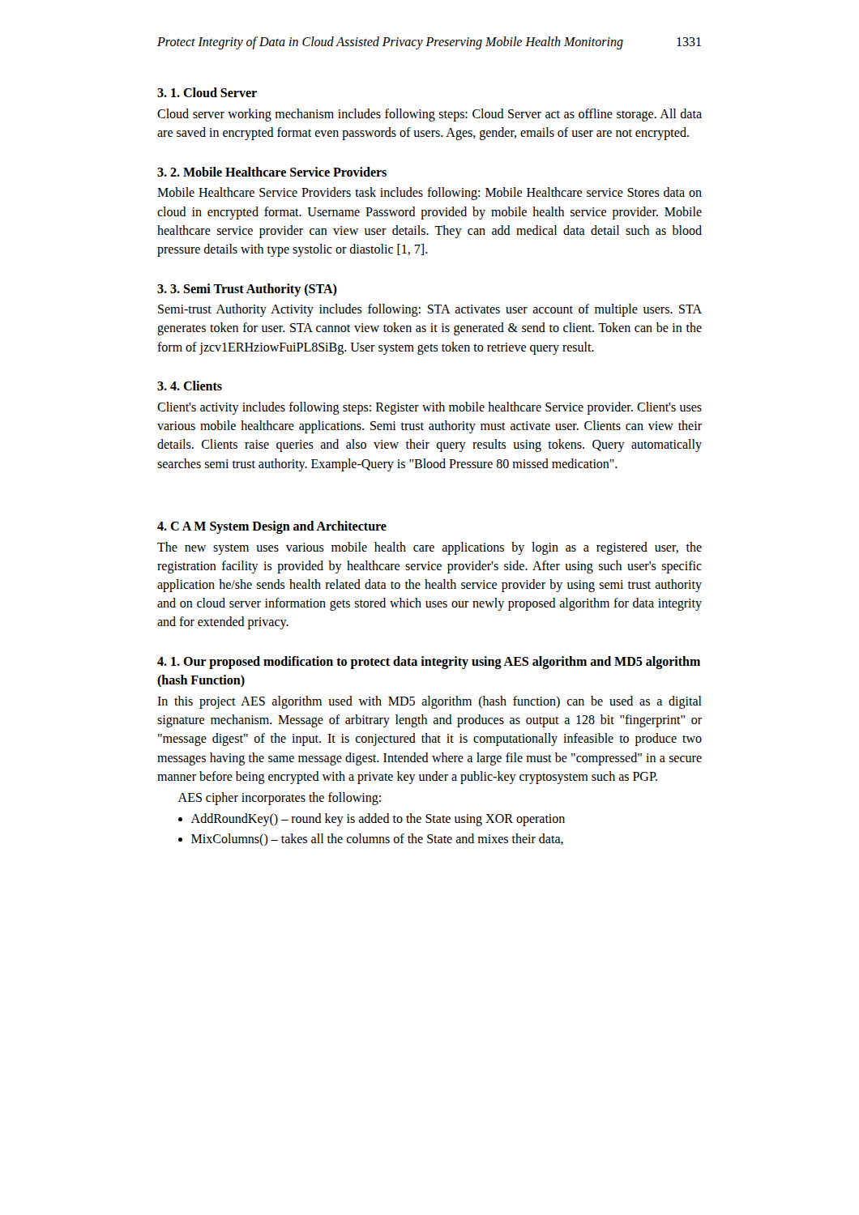Protect Integrity of Data in Cloud Assisted Privacy Preserving Mobile Health Monitoring 1331
3. 1. Cloud Server
Cloud server working mechanism includes following steps: Cloud Server act as offline storage. All data are saved in encrypted format even passwords of users. Ages, gender, emails of user are not encrypted.
3. 2. Mobile Healthcare Service Providers
Mobile Healthcare Service Providers task includes following: Mobile Healthcare service Stores data on cloud in encrypted format. Username Password provided by mobile health service provider. Mobile healthcare service provider can view user details. They can add medical data detail such as blood pressure details with type systolic or diastolic [1, 7].
3. 3. Semi Trust Authority (STA)
Semi-trust Authority Activity includes following: STA activates user account of multiple users. STA generates token for user. STA cannot view token as it is generated & send to client. Token can be in the form of jzcv1ERHziowFuiPL8SiBg. User system gets token to retrieve query result.
3. 4. Clients
Client's activity includes following steps: Register with mobile healthcare Service provider. Client's uses various mobile healthcare applications. Semi trust authority must activate user. Clients can view their details. Clients raise queries and also view their query results using tokens. Query automatically searches semi trust authority. Example-Query is "Blood Pressure 80 missed medication".
4. C A M System Design and Architecture
The new system uses various mobile health care applications by login as a registered user, the registration facility is provided by healthcare service provider's side. After using such user's specific application he/she sends health related data to the health service provider by using semi trust authority and on cloud server information gets stored which uses our newly proposed algorithm for data integrity and for extended privacy.
4. 1. Our proposed modification to protect data integrity using AES algorithm and MD5 algorithm (hash Function)
In this project AES algorithm used with MD5 algorithm (hash function) can be used as a digital signature mechanism. Message of arbitrary length and produces as output a 128 bit "fingerprint" or "message digest" of the input. It is conjectured that it is computationally infeasible to produce two messages having the same message digest. Intended where a large file must be "compressed" in a secure manner before being encrypted with a private key under a public-key cryptosystem such as PGP.
AES cipher incorporates the following:
AddRoundKey() – round key is added to the State using XOR operation
MixColumns() – takes all the columns of the State and mixes their data,